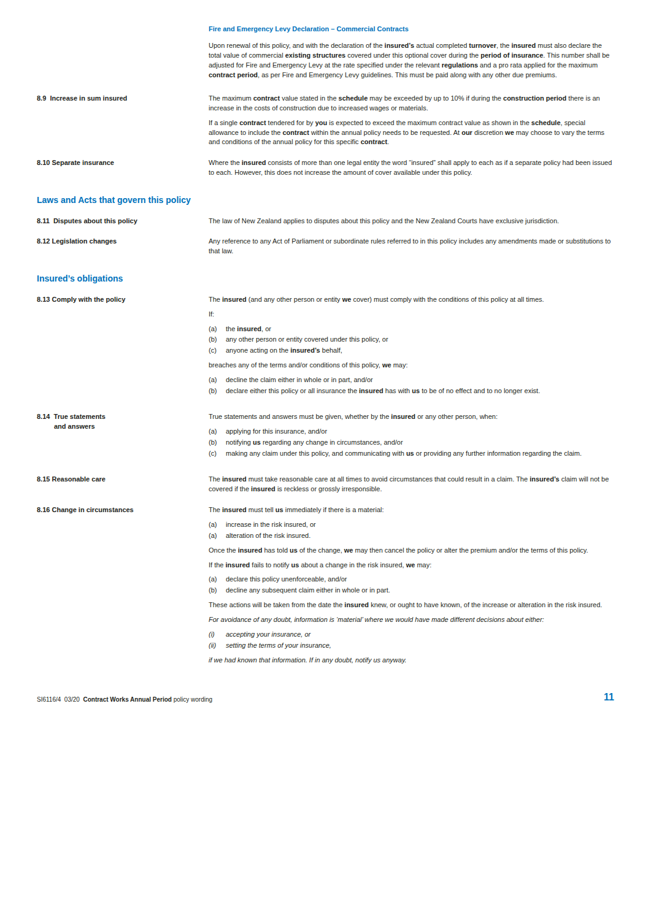Fire and Emergency Levy Declaration – Commercial Contracts
Upon renewal of this policy, and with the declaration of the insured’s actual completed turnover, the insured must also declare the total value of commercial existing structures covered under this optional cover during the period of insurance. This number shall be adjusted for Fire and Emergency Levy at the rate specified under the relevant regulations and a pro rata applied for the maximum contract period, as per Fire and Emergency Levy guidelines. This must be paid along with any other due premiums.
8.9 Increase in sum insured
The maximum contract value stated in the schedule may be exceeded by up to 10% if during the construction period there is an increase in the costs of construction due to increased wages or materials.
If a single contract tendered for by you is expected to exceed the maximum contract value as shown in the schedule, special allowance to include the contract within the annual policy needs to be requested. At our discretion we may choose to vary the terms and conditions of the annual policy for this specific contract.
8.10 Separate insurance
Where the insured consists of more than one legal entity the word “insured” shall apply to each as if a separate policy had been issued to each. However, this does not increase the amount of cover available under this policy.
Laws and Acts that govern this policy
8.11 Disputes about this policy
The law of New Zealand applies to disputes about this policy and the New Zealand Courts have exclusive jurisdiction.
8.12 Legislation changes
Any reference to any Act of Parliament or subordinate rules referred to in this policy includes any amendments made or substitutions to that law.
Insured’s obligations
8.13 Comply with the policy
The insured (and any other person or entity we cover) must comply with the conditions of this policy at all times.
If:
(a) the insured, or
(b) any other person or entity covered under this policy, or
(c) anyone acting on the insured’s behalf,
breaches any of the terms and/or conditions of this policy, we may:
(a) decline the claim either in whole or in part, and/or
(b) declare either this policy or all insurance the insured has with us to be of no effect and to no longer exist.
8.14 True statementsand answers
True statements and answers must be given, whether by the insured or any other person, when:
(a) applying for this insurance, and/or
(b) notifying us regarding any change in circumstances, and/or
(c) making any claim under this policy, and communicating with us or providing any further information regarding the claim.
8.15 Reasonable care
The insured must take reasonable care at all times to avoid circumstances that could result in a claim. The insured’s claim will not be covered if the insured is reckless or grossly irresponsible.
8.16 Change in circumstances
The insured must tell us immediately if there is a material:
(a) increase in the risk insured, or
(a) alteration of the risk insured.
Once the insured has told us of the change, we may then cancel the policy or alter the premium and/or the terms of this policy.
If the insured fails to notify us about a change in the risk insured, we may:
(a) declare this policy unenforceable, and/or
(b) decline any subsequent claim either in whole or in part.
These actions will be taken from the date the insured knew, or ought to have known, of the increase or alteration in the risk insured.
For avoidance of any doubt, information is ‘material’ where we would have made different decisions about either:
(i) accepting your insurance, or
(ii) setting the terms of your insurance,
if we had known that information. If in any doubt, notify us anyway.
SI6116/4 03/20 Contract Works Annual Period policy wording
11